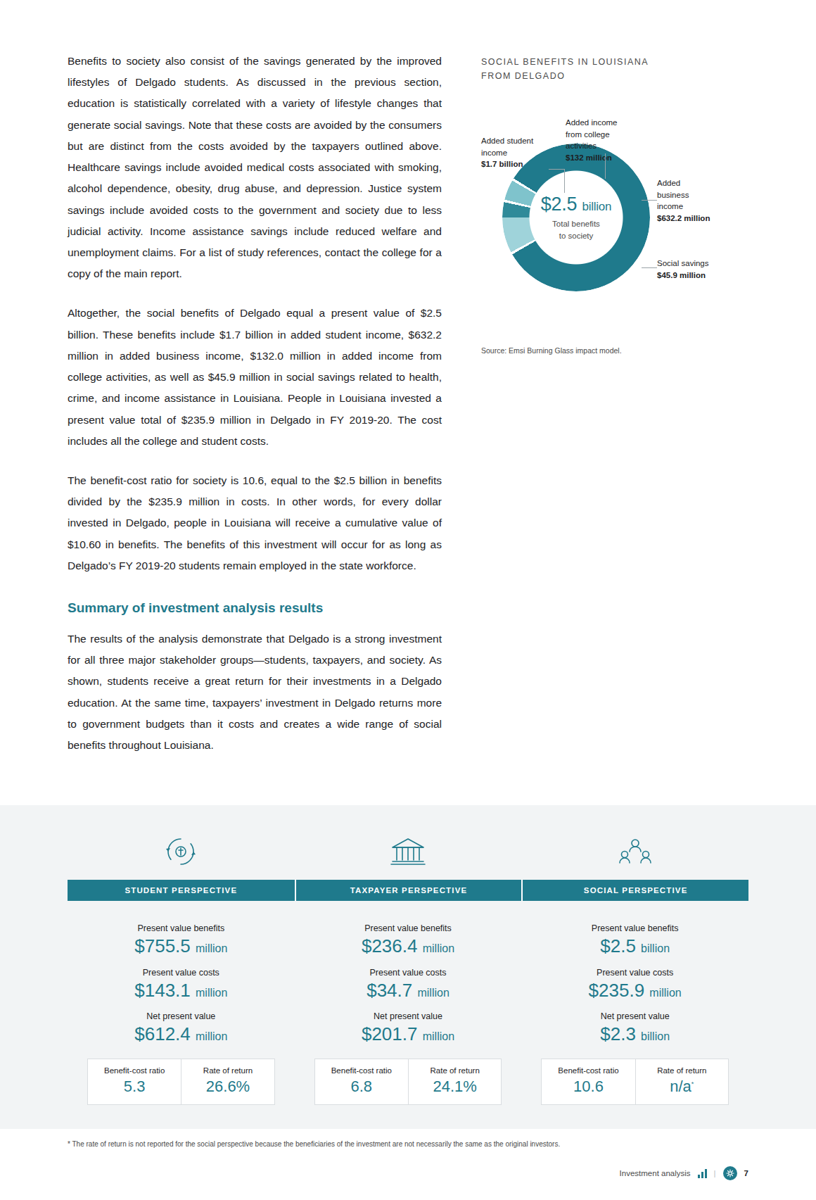Benefits to society also consist of the savings generated by the improved lifestyles of Delgado students. As discussed in the previous section, education is statistically correlated with a variety of lifestyle changes that generate social savings. Note that these costs are avoided by the consumers but are distinct from the costs avoided by the taxpayers outlined above. Healthcare savings include avoided medical costs associated with smoking, alcohol dependence, obesity, drug abuse, and depression. Justice system savings include avoided costs to the government and society due to less judicial activity. Income assistance savings include reduced welfare and unemployment claims. For a list of study references, contact the college for a copy of the main report.
Altogether, the social benefits of Delgado equal a present value of $2.5 billion. These benefits include $1.7 billion in added student income, $632.2 million in added business income, $132.0 million in added income from college activities, as well as $45.9 million in social savings related to health, crime, and income assistance in Louisiana. People in Louisiana invested a present value total of $235.9 million in Delgado in FY 2019-20. The cost includes all the college and student costs.
The benefit-cost ratio for society is 10.6, equal to the $2.5 billion in benefits divided by the $235.9 million in costs. In other words, for every dollar invested in Delgado, people in Louisiana will receive a cumulative value of $10.60 in benefits. The benefits of this investment will occur for as long as Delgado’s FY 2019-20 students remain employed in the state workforce.
Summary of investment analysis results
The results of the analysis demonstrate that Delgado is a strong investment for all three major stakeholder groups—students, taxpayers, and society. As shown, students receive a great return for their investments in a Delgado education. At the same time, taxpayers’ investment in Delgado returns more to government budgets than it costs and creates a wide range of social benefits throughout Louisiana.
Social benefits in Louisiana
from Delgado
$2.5 billion
Total benefits
to society
Added student
income
$1.7 billion
Added income
from college
activities
$132 million
Added
business
income
$632.2 million
Social savings
$45.9 million
Source: Emsi Burning Glass impact model.
Student perspective
Taxpayer perspective
Social perspective
Present value benefits
$755.5 million
Present value costs
$143.1 million
Net present value
$612.4 million
Benefit-cost ratio
5.3
Rate of return
26.6%
Present value benefits
$236.4 million
Present value costs
$34.7 million
Net present value
$201.7 million
Benefit-cost ratio
6.8
Rate of return
24.1%
Present value benefits
$2.5 billion
Present value costs
$235.9 million
Net present value
$2.3 billion
Benefit-cost ratio
10.6
Rate of return
n/a*
* The rate of return is not reported for the social perspective because the beneficiaries of the investment are not necessarily the same as the original investors.
Investment analysis | 7